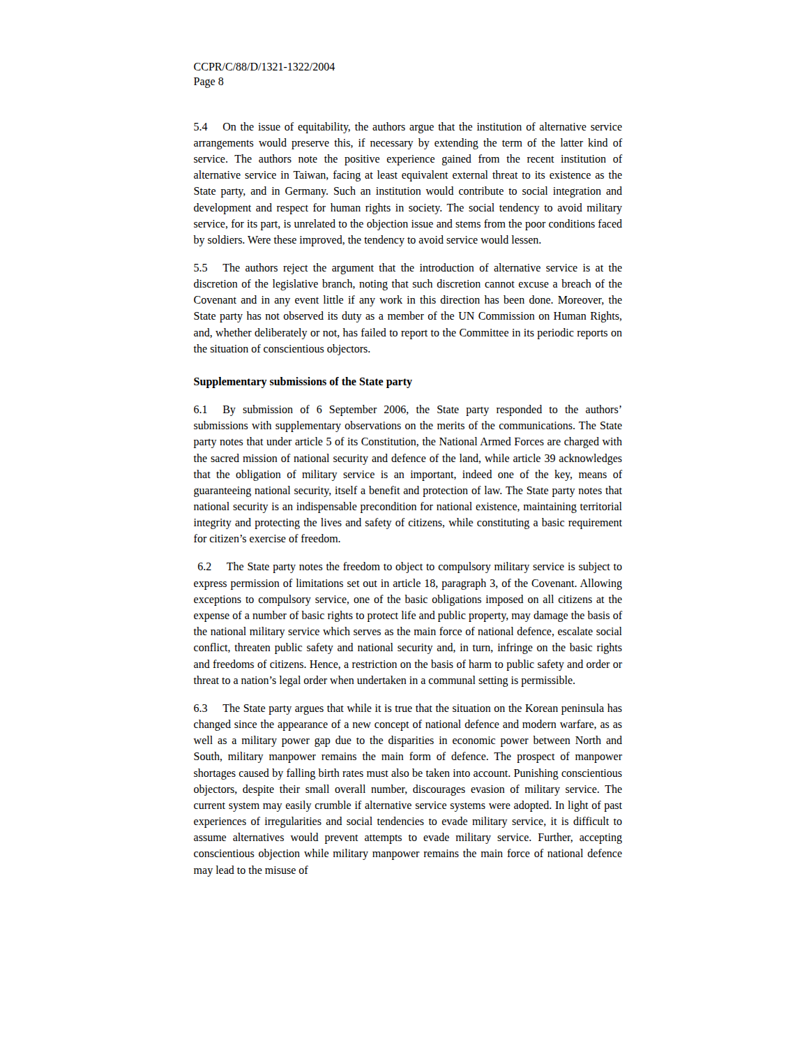CCPR/C/88/D/1321-1322/2004
Page 8
5.4 On the issue of equitability, the authors argue that the institution of alternative service arrangements would preserve this, if necessary by extending the term of the latter kind of service. The authors note the positive experience gained from the recent institution of alternative service in Taiwan, facing at least equivalent external threat to its existence as the State party, and in Germany. Such an institution would contribute to social integration and development and respect for human rights in society. The social tendency to avoid military service, for its part, is unrelated to the objection issue and stems from the poor conditions faced by soldiers. Were these improved, the tendency to avoid service would lessen.
5.5 The authors reject the argument that the introduction of alternative service is at the discretion of the legislative branch, noting that such discretion cannot excuse a breach of the Covenant and in any event little if any work in this direction has been done. Moreover, the State party has not observed its duty as a member of the UN Commission on Human Rights, and, whether deliberately or not, has failed to report to the Committee in its periodic reports on the situation of conscientious objectors.
Supplementary submissions of the State party
6.1 By submission of 6 September 2006, the State party responded to the authors’ submissions with supplementary observations on the merits of the communications. The State party notes that under article 5 of its Constitution, the National Armed Forces are charged with the sacred mission of national security and defence of the land, while article 39 acknowledges that the obligation of military service is an important, indeed one of the key, means of guaranteeing national security, itself a benefit and protection of law. The State party notes that national security is an indispensable precondition for national existence, maintaining territorial integrity and protecting the lives and safety of citizens, while constituting a basic requirement for citizen’s exercise of freedom.
6.2 The State party notes the freedom to object to compulsory military service is subject to express permission of limitations set out in article 18, paragraph 3, of the Covenant. Allowing exceptions to compulsory service, one of the basic obligations imposed on all citizens at the expense of a number of basic rights to protect life and public property, may damage the basis of the national military service which serves as the main force of national defence, escalate social conflict, threaten public safety and national security and, in turn, infringe on the basic rights and freedoms of citizens. Hence, a restriction on the basis of harm to public safety and order or threat to a nation’s legal order when undertaken in a communal setting is permissible.
6.3 The State party argues that while it is true that the situation on the Korean peninsula has changed since the appearance of a new concept of national defence and modern warfare, as as well as a military power gap due to the disparities in economic power between North and South, military manpower remains the main form of defence. The prospect of manpower shortages caused by falling birth rates must also be taken into account. Punishing conscientious objectors, despite their small overall number, discourages evasion of military service. The current system may easily crumble if alternative service systems were adopted. In light of past experiences of irregularities and social tendencies to evade military service, it is difficult to assume alternatives would prevent attempts to evade military service. Further, accepting conscientious objection while military manpower remains the main force of national defence may lead to the misuse of